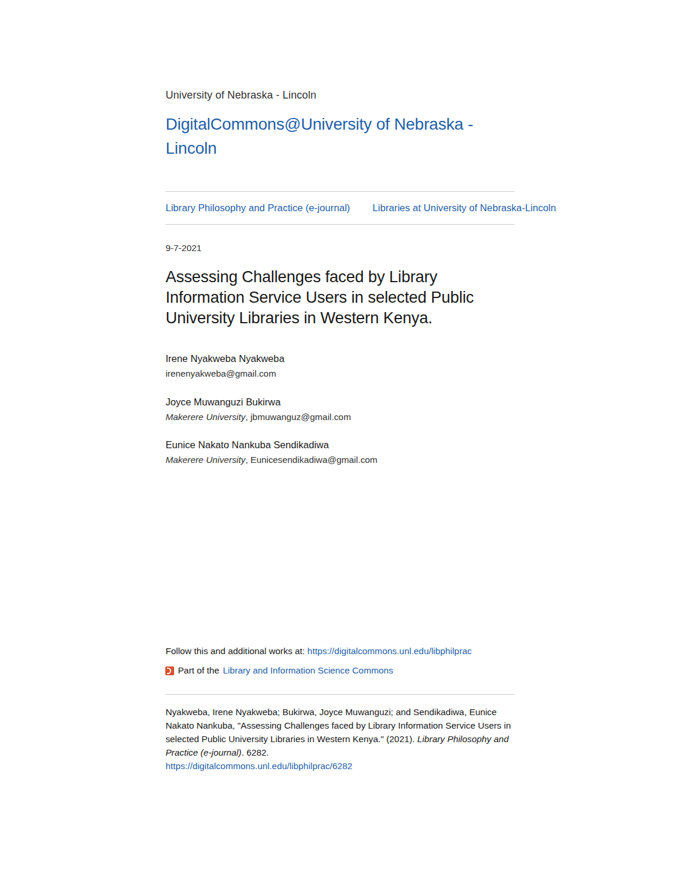University of Nebraska - Lincoln
DigitalCommons@University of Nebraska - Lincoln
Library Philosophy and Practice (e-journal) Libraries at University of Nebraska-Lincoln
9-7-2021
Assessing Challenges faced by Library Information Service Users in selected Public University Libraries in Western Kenya.
Irene Nyakweba Nyakweba irenenyakweba@gmail.com
Joyce Muwanguzi Bukirwa Makerere University, jbmuwanguz@gmail.com
Eunice Nakato Nankuba Sendikadiwa Makerere University, Eunicesendikadiwa@gmail.com
Follow this and additional works at: https://digitalcommons.unl.edu/libphilprac
Part of the Library and Information Science Commons
Nyakweba, Irene Nyakweba; Bukirwa, Joyce Muwanguzi; and Sendikadiwa, Eunice Nakato Nankuba, "Assessing Challenges faced by Library Information Service Users in selected Public University Libraries in Western Kenya." (2021). Library Philosophy and Practice (e-journal). 6282.
https://digitalcommons.unl.edu/libphilprac/6282